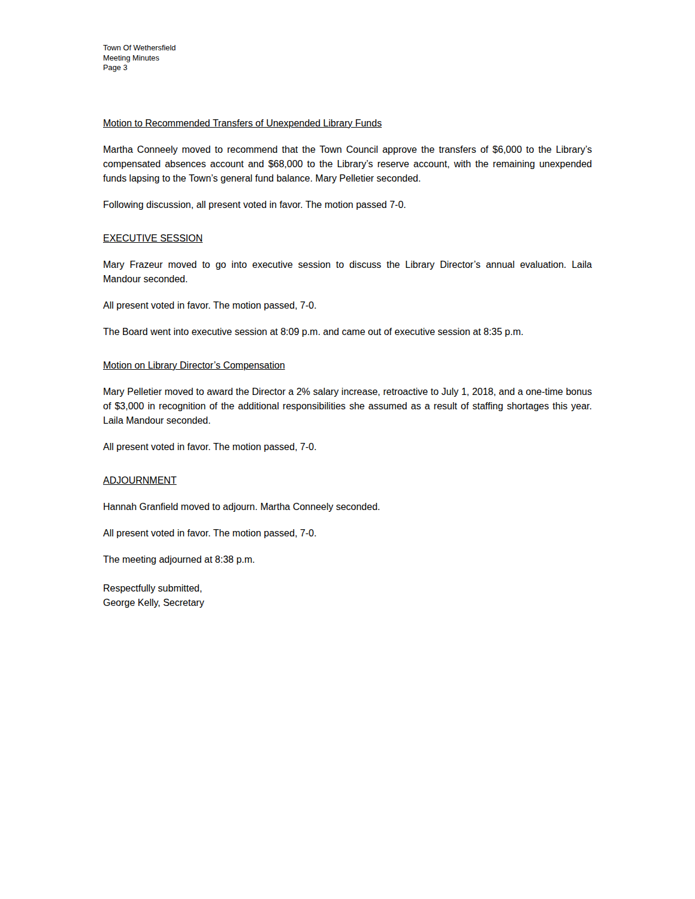Town Of Wethersfield
Meeting Minutes
Page 3
Motion to Recommended Transfers of Unexpended Library Funds
Martha Conneely moved to recommend that the Town Council approve the transfers of $6,000 to the Library’s compensated absences account and $68,000 to the Library’s reserve account, with the remaining unexpended funds lapsing to the Town’s general fund balance. Mary Pelletier seconded.
Following discussion, all present voted in favor. The motion passed 7-0.
EXECUTIVE SESSION
Mary Frazeur moved to go into executive session to discuss the Library Director’s annual evaluation. Laila Mandour seconded.
All present voted in favor. The motion passed, 7-0.
The Board went into executive session at 8:09 p.m. and came out of executive session at 8:35 p.m.
Motion on Library Director’s Compensation
Mary Pelletier moved to award the Director a 2% salary increase, retroactive to July 1, 2018, and a one-time bonus of $3,000 in recognition of the additional responsibilities she assumed as a result of staffing shortages this year. Laila Mandour seconded.
All present voted in favor. The motion passed, 7-0.
ADJOURNMENT
Hannah Granfield moved to adjourn. Martha Conneely seconded.
All present voted in favor. The motion passed, 7-0.
The meeting adjourned at 8:38 p.m.
Respectfully submitted,
George Kelly, Secretary